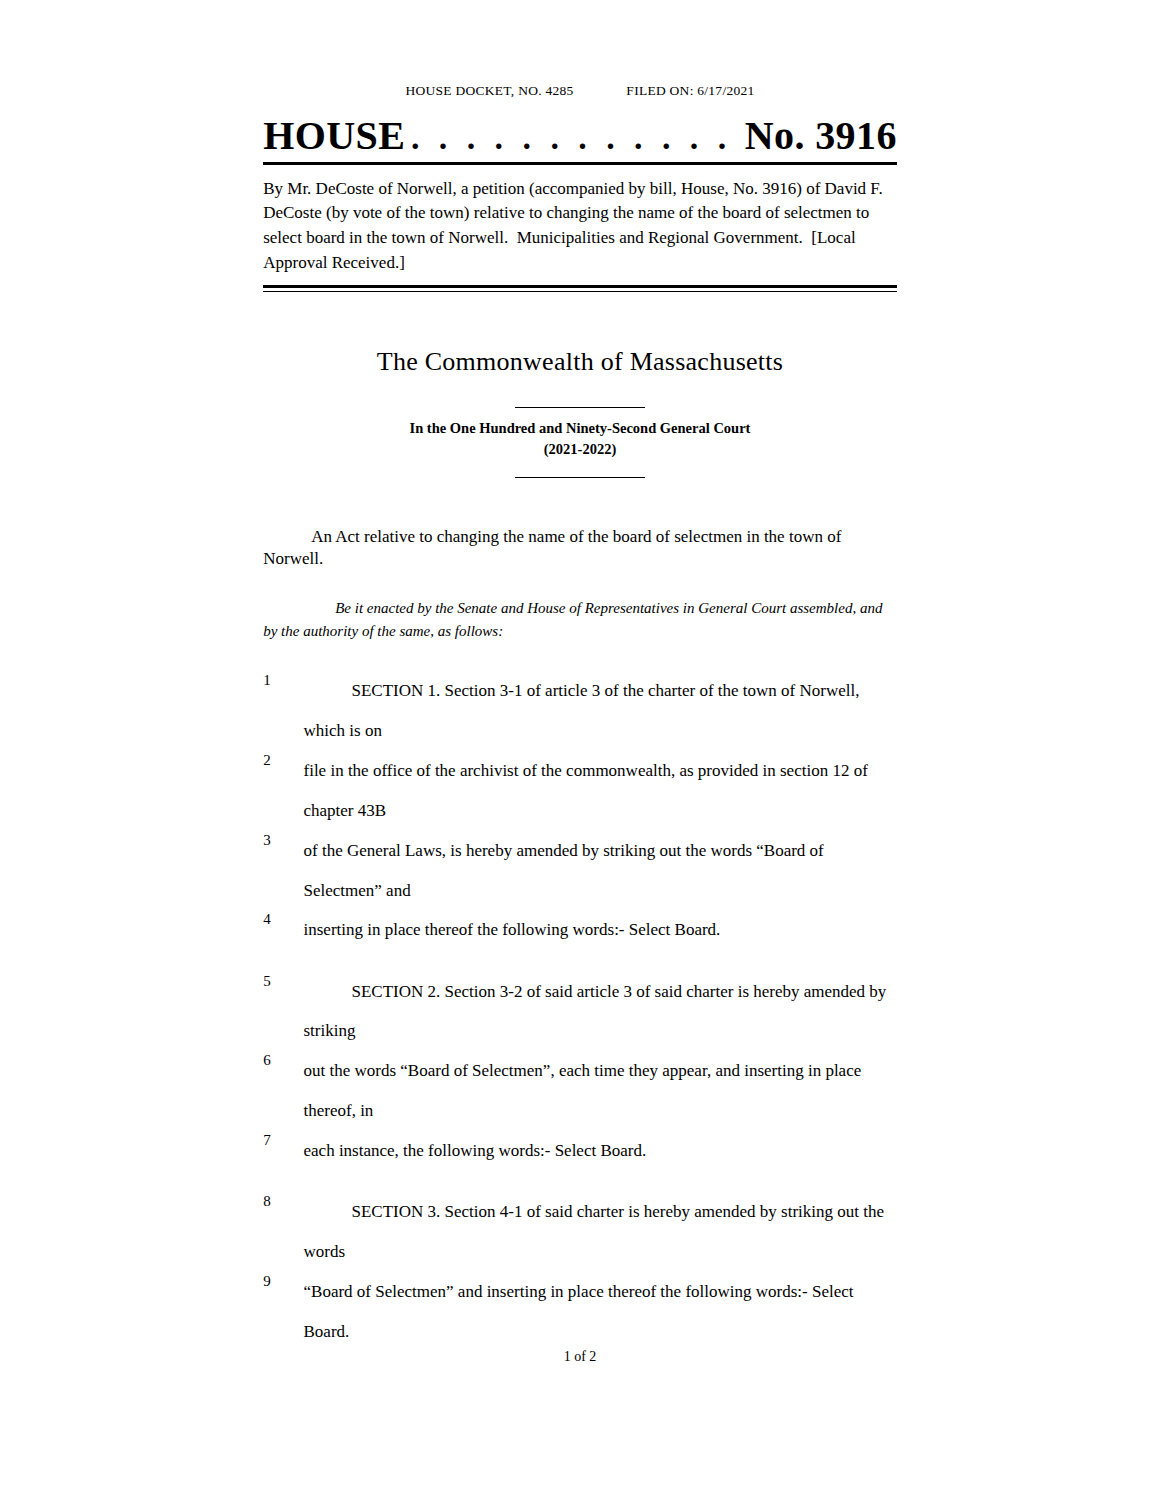HOUSE DOCKET, NO. 4285 FILED ON: 6/17/2021
HOUSE . . . . . . . . . . . . . . . No. 3916
By Mr. DeCoste of Norwell, a petition (accompanied by bill, House, No. 3916) of David F. DeCoste (by vote of the town) relative to changing the name of the board of selectmen to select board in the town of Norwell. Municipalities and Regional Government. [Local Approval Received.]
The Commonwealth of Massachusetts
In the One Hundred and Ninety-Second General Court
(2021-2022)
An Act relative to changing the name of the board of selectmen in the town of Norwell.
Be it enacted by the Senate and House of Representatives in General Court assembled, and by the authority of the same, as follows:
| 1 | SECTION 1. Section 3-1 of article 3 of the charter of the town of Norwell, which is on |
| 2 | file in the office of the archivist of the commonwealth, as provided in section 12 of chapter 43B |
| 3 | of the General Laws, is hereby amended by striking out the words “Board of Selectmen” and |
| 4 | inserting in place thereof the following words:- Select Board. |
| 5 | SECTION 2. Section 3-2 of said article 3 of said charter is hereby amended by striking |
| 6 | out the words “Board of Selectmen”, each time they appear, and inserting in place thereof, in |
| 7 | each instance, the following words:- Select Board. |
| 8 | SECTION 3. Section 4-1 of said charter is hereby amended by striking out the words |
| 9 | “Board of Selectmen” and inserting in place thereof the following words:- Select Board. |
1 of 2